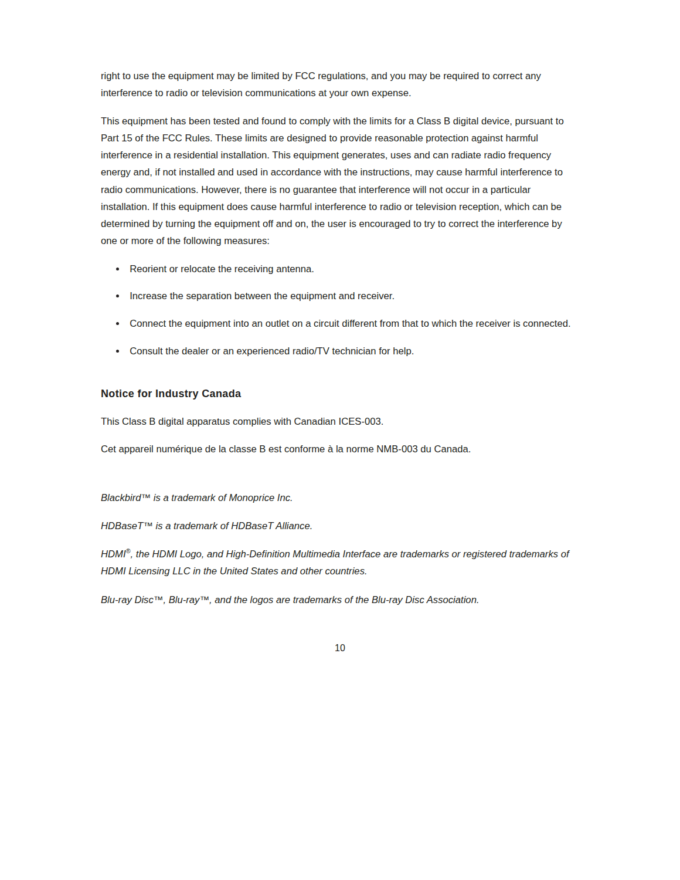right to use the equipment may be limited by FCC regulations, and you may be required to correct any interference to radio or television communications at your own expense.
This equipment has been tested and found to comply with the limits for a Class B digital device, pursuant to Part 15 of the FCC Rules. These limits are designed to provide reasonable protection against harmful interference in a residential installation. This equipment generates, uses and can radiate radio frequency energy and, if not installed and used in accordance with the instructions, may cause harmful interference to radio communications. However, there is no guarantee that interference will not occur in a particular installation. If this equipment does cause harmful interference to radio or television reception, which can be determined by turning the equipment off and on, the user is encouraged to try to correct the interference by one or more of the following measures:
Reorient or relocate the receiving antenna.
Increase the separation between the equipment and receiver.
Connect the equipment into an outlet on a circuit different from that to which the receiver is connected.
Consult the dealer or an experienced radio/TV technician for help.
Notice for Industry Canada
This Class B digital apparatus complies with Canadian ICES-003.
Cet appareil numérique de la classe B est conforme à la norme NMB-003 du Canada.
Blackbird™ is a trademark of Monoprice Inc.
HDBaseT™ is a trademark of HDBaseT Alliance.
HDMI®, the HDMI Logo, and High-Definition Multimedia Interface are trademarks or registered trademarks of HDMI Licensing LLC in the United States and other countries.
Blu-ray Disc™, Blu-ray™, and the logos are trademarks of the Blu-ray Disc Association.
10